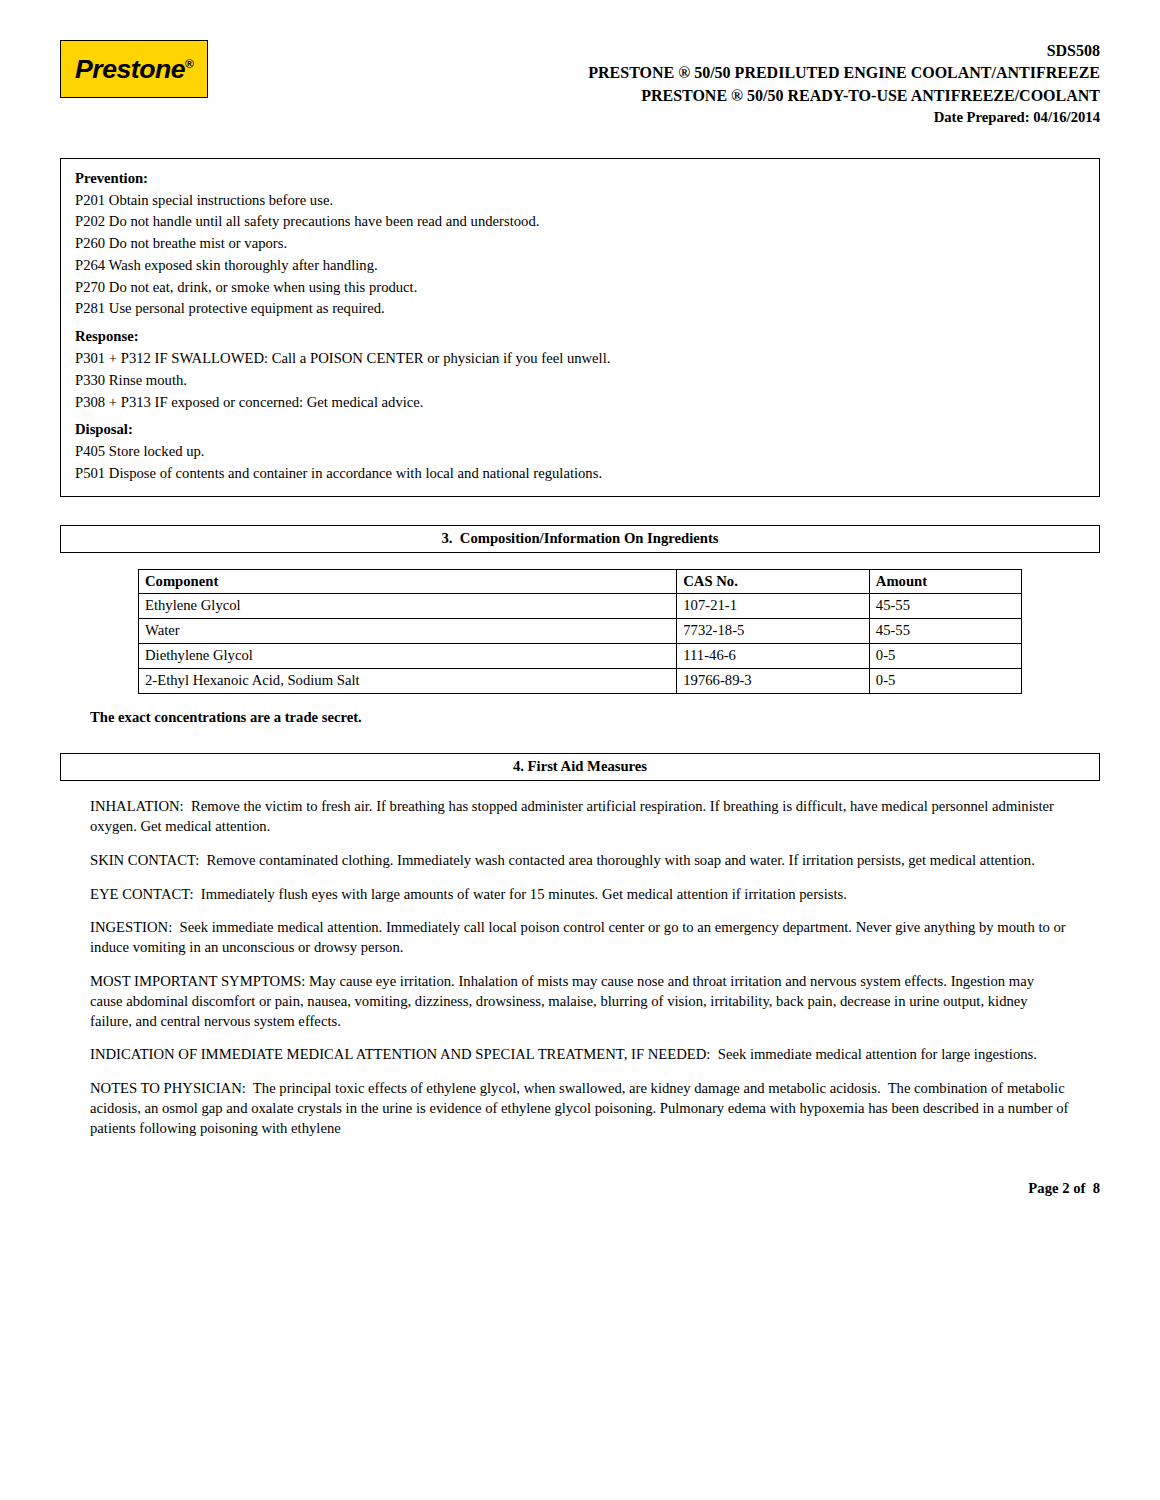Prestone®
SDS508
PRESTONE ® 50/50 PREDILUTED ENGINE COOLANT/ANTIFREEZE
PRESTONE ® 50/50 READY-TO-USE ANTIFREEZE/COOLANT
Date Prepared: 04/16/2014
Prevention:
P201 Obtain special instructions before use.
P202 Do not handle until all safety precautions have been read and understood.
P260 Do not breathe mist or vapors.
P264 Wash exposed skin thoroughly after handling.
P270 Do not eat, drink, or smoke when using this product.
P281 Use personal protective equipment as required.
Response:
P301 + P312 IF SWALLOWED: Call a POISON CENTER or physician if you feel unwell.
P330 Rinse mouth.
P308 + P313 IF exposed or concerned: Get medical advice.
Disposal:
P405 Store locked up.
P501 Dispose of contents and container in accordance with local and national regulations.
3. Composition/Information On Ingredients
| Component | CAS No. | Amount |
| --- | --- | --- |
| Ethylene Glycol | 107-21-1 | 45-55 |
| Water | 7732-18-5 | 45-55 |
| Diethylene Glycol | 111-46-6 | 0-5 |
| 2-Ethyl Hexanoic Acid, Sodium Salt | 19766-89-3 | 0-5 |
The exact concentrations are a trade secret.
4. First Aid Measures
INHALATION: Remove the victim to fresh air. If breathing has stopped administer artificial respiration. If breathing is difficult, have medical personnel administer oxygen. Get medical attention.
SKIN CONTACT: Remove contaminated clothing. Immediately wash contacted area thoroughly with soap and water. If irritation persists, get medical attention.
EYE CONTACT: Immediately flush eyes with large amounts of water for 15 minutes. Get medical attention if irritation persists.
INGESTION: Seek immediate medical attention. Immediately call local poison control center or go to an emergency department. Never give anything by mouth to or induce vomiting in an unconscious or drowsy person.
MOST IMPORTANT SYMPTOMS: May cause eye irritation. Inhalation of mists may cause nose and throat irritation and nervous system effects. Ingestion may cause abdominal discomfort or pain, nausea, vomiting, dizziness, drowsiness, malaise, blurring of vision, irritability, back pain, decrease in urine output, kidney failure, and central nervous system effects.
INDICATION OF IMMEDIATE MEDICAL ATTENTION AND SPECIAL TREATMENT, IF NEEDED: Seek immediate medical attention for large ingestions.
NOTES TO PHYSICIAN: The principal toxic effects of ethylene glycol, when swallowed, are kidney damage and metabolic acidosis. The combination of metabolic acidosis, an osmol gap and oxalate crystals in the urine is evidence of ethylene glycol poisoning. Pulmonary edema with hypoxemia has been described in a number of patients following poisoning with ethylene
Page 2 of 8